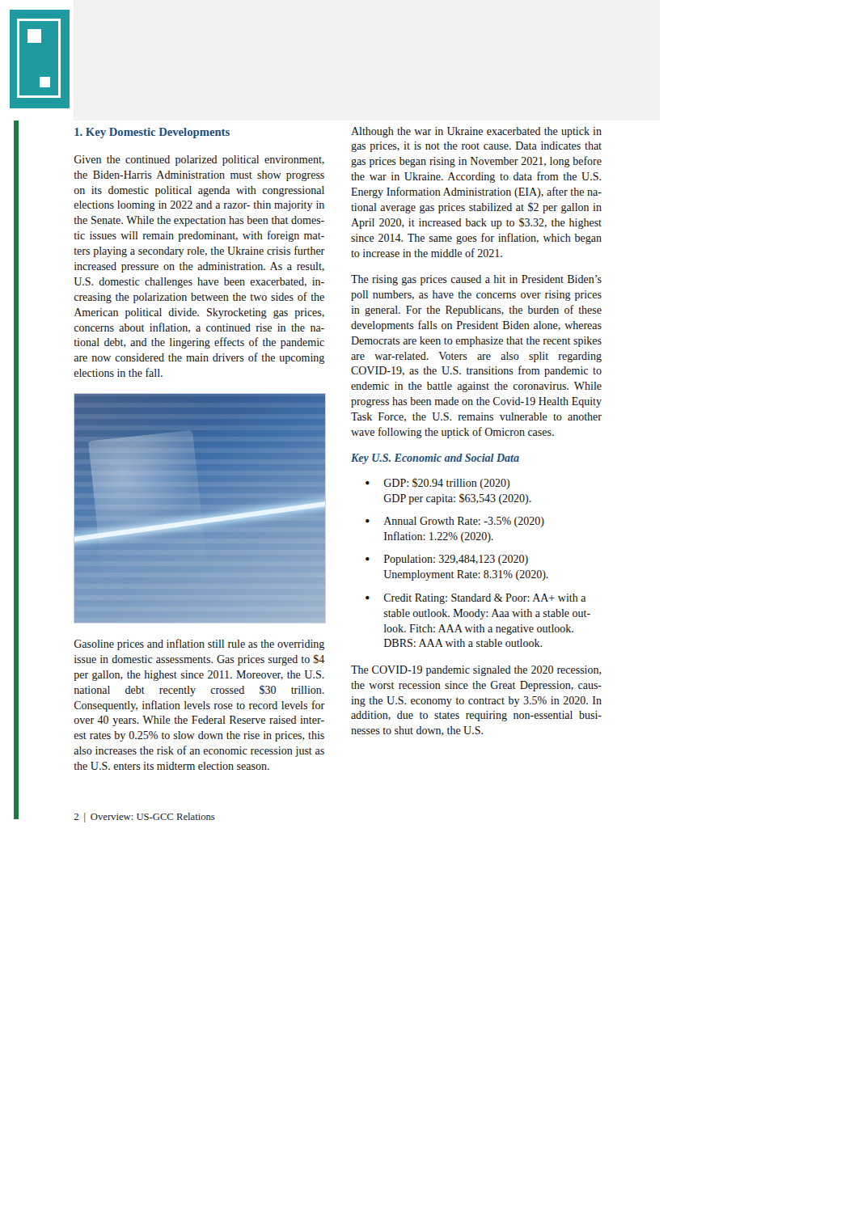1. Key Domestic Developments
Given the continued polarized political environment, the Biden-Harris Administration must show progress on its domestic political agenda with congressional elections looming in 2022 and a razor- thin majority in the Senate. While the expectation has been that domestic issues will remain predominant, with foreign matters playing a secondary role, the Ukraine crisis further increased pressure on the administration. As a result, U.S. domestic challenges have been exacerbated, increasing the polarization between the two sides of the American political divide. Skyrocketing gas prices, concerns about inflation, a continued rise in the national debt, and the lingering effects of the pandemic are now considered the main drivers of the upcoming elections in the fall.
Gasoline prices and inflation still rule as the overriding issue in domestic assessments. Gas prices surged to $4 per gallon, the highest since 2011. Moreover, the U.S. national debt recently crossed $30 trillion. Consequently, inflation levels rose to record levels for over 40 years. While the Federal Reserve raised interest rates by 0.25% to slow down the rise in prices, this also increases the risk of an economic recession just as the U.S. enters its midterm election season.
Although the war in Ukraine exacerbated the uptick in gas prices, it is not the root cause. Data indicates that gas prices began rising in November 2021, long before the war in Ukraine. According to data from the U.S. Energy Information Administration (EIA), after the national average gas prices stabilized at $2 per gallon in April 2020, it increased back up to $3.32, the highest since 2014. The same goes for inflation, which began to increase in the middle of 2021.
The rising gas prices caused a hit in President Biden’s poll numbers, as have the concerns over rising prices in general. For the Republicans, the burden of these developments falls on President Biden alone, whereas Democrats are keen to emphasize that the recent spikes are war-related. Voters are also split regarding COVID-19, as the U.S. transitions from pandemic to endemic in the battle against the coronavirus. While progress has been made on the Covid-19 Health Equity Task Force, the U.S. remains vulnerable to another wave following the uptick of Omicron cases.
Key U.S. Economic and Social Data
GDP: $20.94 trillion (2020)GDP per capita: $63,543 (2020).
Annual Growth Rate: -3.5% (2020)Inflation: 1.22% (2020).
Population: 329,484,123 (2020)Unemployment Rate: 8.31% (2020).
Credit Rating: Standard & Poor: AA+ with a stable outlook. Moody: Aaa with a stable outlook. Fitch: AAA with a negative outlook. DBRS: AAA with a stable outlook.
The COVID-19 pandemic signaled the 2020 recession, the worst recession since the Great Depression, causing the U.S. economy to contract by 3.5% in 2020. In addition, due to states requiring non-essential businesses to shut down, the U.S.
2|Overview: US-GCC Relations